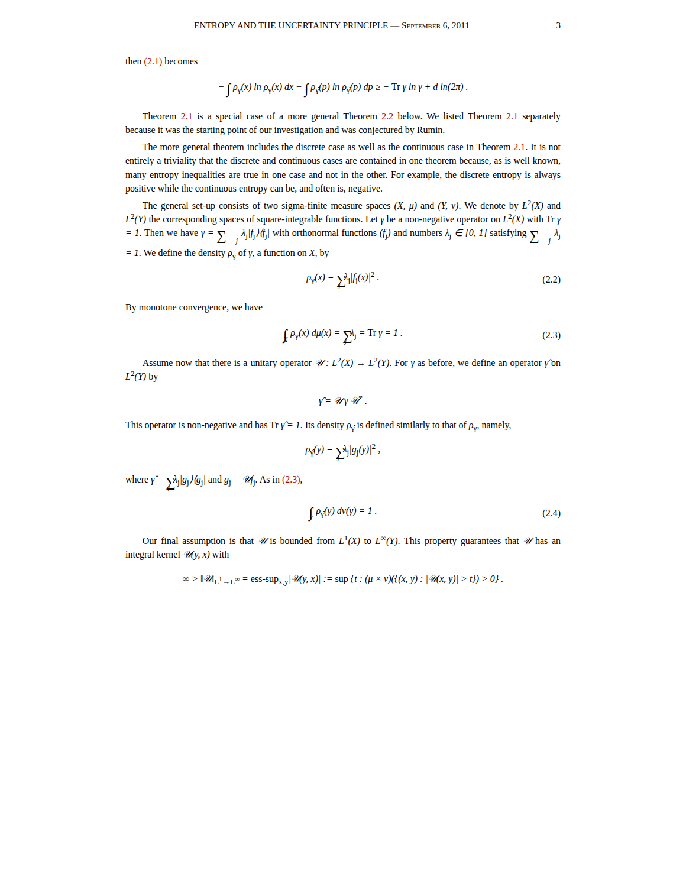ENTROPY AND THE UNCERTAINTY PRINCIPLE — September 6, 2011 3
then (2.1) becomes
− ∫ ργ(x) ln ργ(x) dx − ∫ ργ̂(p) ln ργ̂(p) dp ≥ − Tr γ ln γ + d ln(2π) .
Theorem 2.1 is a special case of a more general Theorem 2.2 below. We listed Theorem 2.1 separately because it was the starting point of our investigation and was conjectured by Rumin.
The more general theorem includes the discrete case as well as the continuous case in Theorem 2.1. It is not entirely a triviality that the discrete and continuous cases are contained in one theorem because, as is well known, many entropy inequalities are true in one case and not in the other. For example, the discrete entropy is always positive while the continuous entropy can be, and often is, negative.
The general set-up consists of two sigma-finite measure spaces (X, μ) and (Y, ν). We denote by L2(X) and L2(Y) the corresponding spaces of square-integrable functions. Let γ be a non-negative operator on L2(X) with Tr γ = 1. Then we have γ = ∑j λj|fj⟩⟨fj| with orthonormal functions (fj) and numbers λj ∈ [0, 1] satisfying ∑j λj = 1. We define the density ργ of γ, a function on X, by
ργ(x) = ∑j λj|fj(x)|2 . (2.2)
By monotone convergence, we have
∫X ργ(x) dμ(x) = ∑j λj = Tr γ = 1 . (2.3)
Assume now that there is a unitary operator 𝒰 : L2(X) → L2(Y). For γ as before, we define an operator γ̂ on L2(Y) by
γ̂ = 𝒰 γ 𝒰* .
This operator is non-negative and has Tr γ̂ = 1. Its density ργ̂ is defined similarly to that of ργ, namely,
ργ̂(y) = ∑j λj|gj(y)|2 ,
where γ̂ = ∑j λj|gj⟩⟨gj| and gj = 𝒰fj. As in (2.3),
∫Y ργ̂(y) dν(y) = 1 . (2.4)
Our final assumption is that 𝒰 is bounded from L1(X) to L∞(Y). This property guarantees that 𝒰 has an integral kernel 𝒰(y, x) with
∞ > ‖𝒰‖L1→L∞ = ess-supx,y|𝒰(y, x)| := sup {t : (μ × ν)({(x, y) : |𝒰(x, y)| > t}) > 0} .